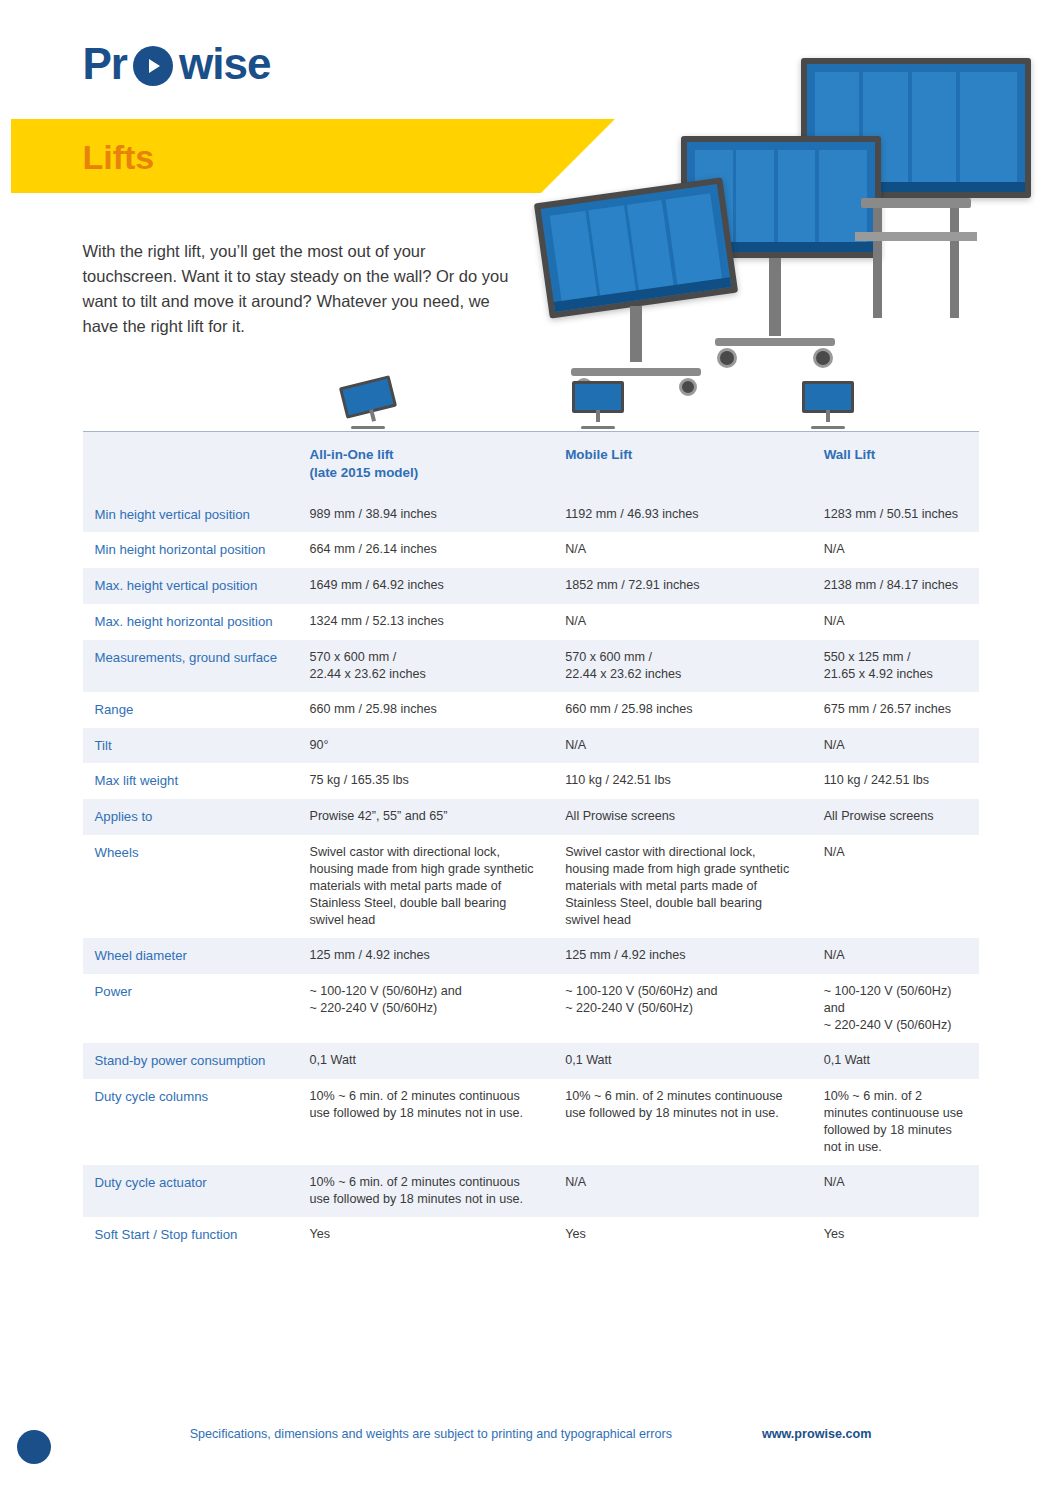Pr wise
Lifts
With the right lift, you’ll get the most out of your touchscreen. Want it to stay steady on the wall? Or do you want to tilt and move it around? Whatever you need, we have the right lift for it.
| | All-in-One lift (late 2015 model) | Mobile Lift | Wall Lift |
| --- | --- | --- | --- |
| Min height vertical position | 989 mm / 38.94 inches | 1192 mm / 46.93 inches | 1283 mm / 50.51 inches |
| Min height horizontal position | 664 mm / 26.14 inches | N/A | N/A |
| Max. height vertical position | 1649 mm / 64.92 inches | 1852 mm / 72.91 inches | 2138 mm / 84.17 inches |
| Max. height horizontal position | 1324 mm / 52.13 inches | N/A | N/A |
| Measurements, ground surface | 570 x 600 mm / 22.44 x 23.62 inches | 570 x 600 mm / 22.44 x 23.62 inches | 550 x 125 mm / 21.65 x 4.92 inches |
| Range | 660 mm / 25.98 inches | 660 mm / 25.98 inches | 675 mm / 26.57 inches |
| Tilt | 90° | N/A | N/A |
| Max lift weight | 75 kg / 165.35 lbs | 110 kg / 242.51 lbs | 110 kg / 242.51 lbs |
| Applies to | Prowise 42”, 55” and 65” | All Prowise screens | All Prowise screens |
| Wheels | Swivel castor with directional lock, housing made from high grade synthetic materials with metal parts made of Stainless Steel, double ball bearing swivel head | Swivel castor with directional lock, housing made from high grade synthetic materials with metal parts made of Stainless Steel, double ball bearing swivel head | N/A |
| Wheel diameter | 125 mm / 4.92 inches | 125 mm / 4.92 inches | N/A |
| Power | ~ 100-120 V (50/60Hz) and ~ 220-240 V (50/60Hz) | ~ 100-120 V (50/60Hz) and ~ 220-240 V (50/60Hz) | ~ 100-120 V (50/60Hz) and ~ 220-240 V (50/60Hz) |
| Stand-by power consumption | 0,1 Watt | 0,1 Watt | 0,1 Watt |
| Duty cycle columns | 10% ~ 6 min. of 2 minutes continuous use followed by 18 minutes not in use. | 10% ~ 6 min. of 2 minutes continuouse use followed by 18 minutes not in use. | 10% ~ 6 min. of 2 minutes continuouse use followed by 18 minutes not in use. |
| Duty cycle actuator | 10% ~ 6 min. of 2 minutes continuous use followed by 18 minutes not in use. | N/A | N/A |
| Soft Start / Stop function | Yes | Yes | Yes |
Specifications, dimensions and weights are subject to printing and typographical errors www.prowise.com